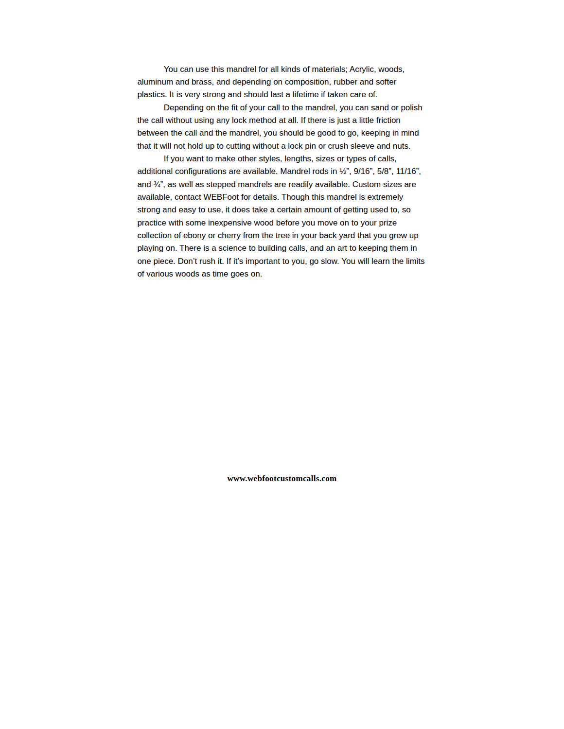You can use this mandrel for all kinds of materials; Acrylic, woods, aluminum and brass, and depending on composition, rubber and softer plastics. It is very strong and should last a lifetime if taken care of.
Depending on the fit of your call to the mandrel, you can sand or polish the call without using any lock method at all. If there is just a little friction between the call and the mandrel, you should be good to go, keeping in mind that it will not hold up to cutting without a lock pin or crush sleeve and nuts.
If you want to make other styles, lengths, sizes or types of calls, additional configurations are available. Mandrel rods in ½”, 9/16”, 5/8”, 11/16”, and ¾”, as well as stepped mandrels are readily available. Custom sizes are available, contact WEBFoot for details. Though this mandrel is extremely strong and easy to use, it does take a certain amount of getting used to, so practice with some inexpensive wood before you move on to your prize collection of ebony or cherry from the tree in your back yard that you grew up playing on. There is a science to building calls, and an art to keeping them in one piece. Don’t rush it. If it’s important to you, go slow. You will learn the limits of various woods as time goes on.
www.webfootcustomcalls.com